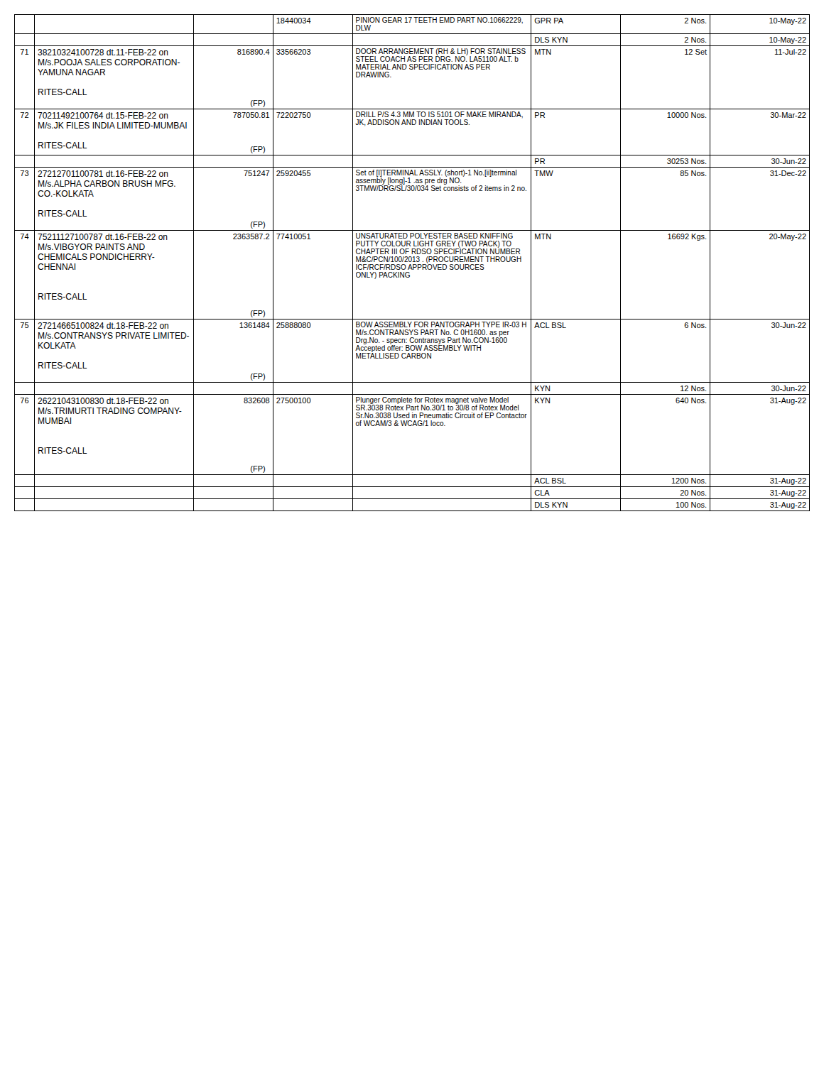| | | | 18440034 | PINION GEAR 17 TEETH EMD PART NO.10662229, DLW | GPR PA | 2 Nos. | 10-May-22 |
| | | | | | DLS KYN | 2 Nos. | 10-May-22 |
| 71 | 38210324100728 dt.11-FEB-22 on M/s.POOJA SALES CORPORATION-YAMUNA NAGAR RITES-CALL | 816890.4 (FP) | 33566203 | DOOR ARRANGEMENT (RH & LH) FOR STAINLESS STEEL COACH AS PER DRG. NO. LA51100 ALT. b MATERIAL AND SPECIFICATION AS PER DRAWING. | MTN | 12 Set | 11-Jul-22 |
| 72 | 70211492100764 dt.15-FEB-22 on M/s.JK FILES INDIA LIMITED-MUMBAI RITES-CALL | 787050.81 (FP) | 72202750 | DRILL P/S 4.3 MM TO IS 5101 OF MAKE MIRANDA, JK, ADDISON AND INDIAN TOOLS. | PR | 10000 Nos. | 30-Mar-22 |
| | | | | | PR | 30253 Nos. | 30-Jun-22 |
| 73 | 27212701100781 dt.16-FEB-22 on M/s.ALPHA CARBON BRUSH MFG. CO.-KOLKATA RITES-CALL | 751247 (FP) | 25920455 | Set of [I]TERMINAL ASSLY. (short)-1 No.[ii]terminal assembly [long]-1 .as pre drg NO. 3TMW/DRG/SL/30/034 Set consists of 2 items in 2 no. | TMW | 85 Nos. | 31-Dec-22 |
| 74 | 75211127100787 dt.16-FEB-22 on M/s.VIBGYOR PAINTS AND CHEMICALS PONDICHERRY-CHENNAI RITES-CALL | 2363587.2 (FP) | 77410051 | UNSATURATED POLYESTER BASED KNIFFING PUTTY COLOUR LIGHT GREY (TWO PACK) TO CHAPTER III OF RDSO SPECIFICATION NUMBER M&C/PCN/100/2013 . (PROCUREMENT THROUGH ICF/RCF/RDSO APPROVED SOURCES ONLY) PACKING | MTN | 16692 Kgs. | 20-May-22 |
| 75 | 27214665100824 dt.18-FEB-22 on M/s.CONTRANSYS PRIVATE LIMITED-KOLKATA RITES-CALL | 1361484 (FP) | 25888080 | BOW ASSEMBLY FOR PANTOGRAPH TYPE IR-03 H M/s.CONTRANSYS PART No. C 0H1600. as per Drg.No. - specn: Contransys Part No.CON-1600 Accepted offer: BOW ASSEMBLY WITH METALLISED CARBON | ACL BSL | 6 Nos. | 30-Jun-22 |
| | | | | | KYN | 12 Nos. | 30-Jun-22 |
| 76 | 26221043100830 dt.18-FEB-22 on M/s.TRIMURTI TRADING COMPANY-MUMBAI RITES-CALL | 832608 (FP) | 27500100 | Plunger Complete for Rotex magnet valve Model SR.3038 Rotex Part No.30/1 to 30/8 of Rotex Model Sr.No.3038 Used in Pneumatic Circuit of EP Contactor of WCAM/3 & WCAG/1 loco. | KYN | 640 Nos. | 31-Aug-22 |
| | | | | | ACL BSL | 1200 Nos. | 31-Aug-22 |
| | | | | | CLA | 20 Nos. | 31-Aug-22 |
| | | | | | DLS KYN | 100 Nos. | 31-Aug-22 |